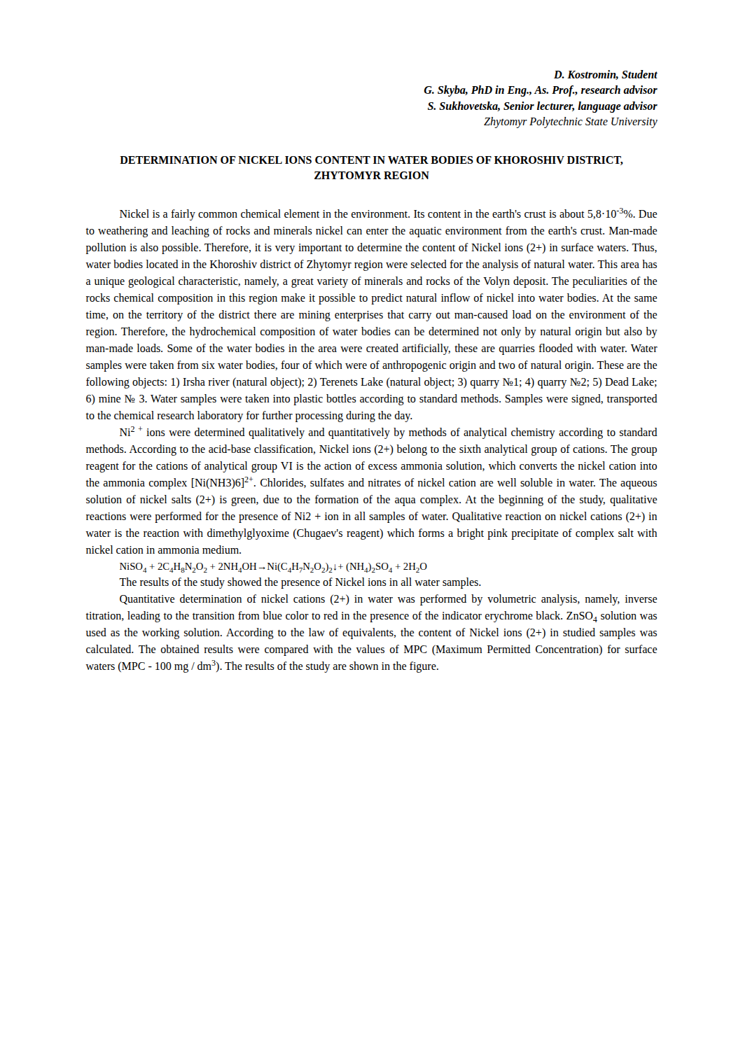D. Kostromin, Student
G. Skyba, PhD in Eng., As. Prof., research advisor
S. Sukhovetska, Senior lecturer, language advisor
Zhytomyr Polytechnic State University
Determination of Nickel Ions Content in Water Bodies of Khoroshiv District, Zhytomyr Region
Nickel is a fairly common chemical element in the environment. Its content in the earth's crust is about 5,8·10-3%. Due to weathering and leaching of rocks and minerals nickel can enter the aquatic environment from the earth's crust. Man-made pollution is also possible. Therefore, it is very important to determine the content of Nickel ions (2+) in surface waters. Thus, water bodies located in the Khoroshiv district of Zhytomyr region were selected for the analysis of natural water. This area has a unique geological characteristic, namely, a great variety of minerals and rocks of the Volyn deposit. The peculiarities of the rocks chemical composition in this region make it possible to predict natural inflow of nickel into water bodies. At the same time, on the territory of the district there are mining enterprises that carry out man-caused load on the environment of the region. Therefore, the hydrochemical composition of water bodies can be determined not only by natural origin but also by man-made loads. Some of the water bodies in the area were created artificially, these are quarries flooded with water. Water samples were taken from six water bodies, four of which were of anthropogenic origin and two of natural origin. These are the following objects: 1) Irsha river (natural object); 2) Terenets Lake (natural object; 3) quarry №1; 4) quarry №2; 5) Dead Lake; 6) mine № 3. Water samples were taken into plastic bottles according to standard methods. Samples were signed, transported to the chemical research laboratory for further processing during the day.
Ni2 + ions were determined qualitatively and quantitatively by methods of analytical chemistry according to standard methods. According to the acid-base classification, Nickel ions (2+) belong to the sixth analytical group of cations. The group reagent for the cations of analytical group VI is the action of excess ammonia solution, which converts the nickel cation into the ammonia complex [Ni(NH3)6]2+. Chlorides, sulfates and nitrates of nickel cation are well soluble in water. The aqueous solution of nickel salts (2+) is green, due to the formation of the aqua complex. At the beginning of the study, qualitative reactions were performed for the presence of Ni2 + ion in all samples of water. Qualitative reaction on nickel cations (2+) in water is the reaction with dimethylglyoxime (Chugaev's reagent) which forms a bright pink precipitate of complex salt with nickel cation in ammonia medium.
NiSO4 + 2C4H8N2O2 + 2NH4OH→Ni(C4H7N2O2)2↓+ (NH4)2SO4 + 2H2O
The results of the study showed the presence of Nickel ions in all water samples.
Quantitative determination of nickel cations (2+) in water was performed by volumetric analysis, namely, inverse titration, leading to the transition from blue color to red in the presence of the indicator erychrome black. ZnSO4 solution was used as the working solution. According to the law of equivalents, the content of Nickel ions (2+) in studied samples was calculated. The obtained results were compared with the values of MPC (Maximum Permitted Concentration) for surface waters (MPC - 100 mg / dm3). The results of the study are shown in the figure.